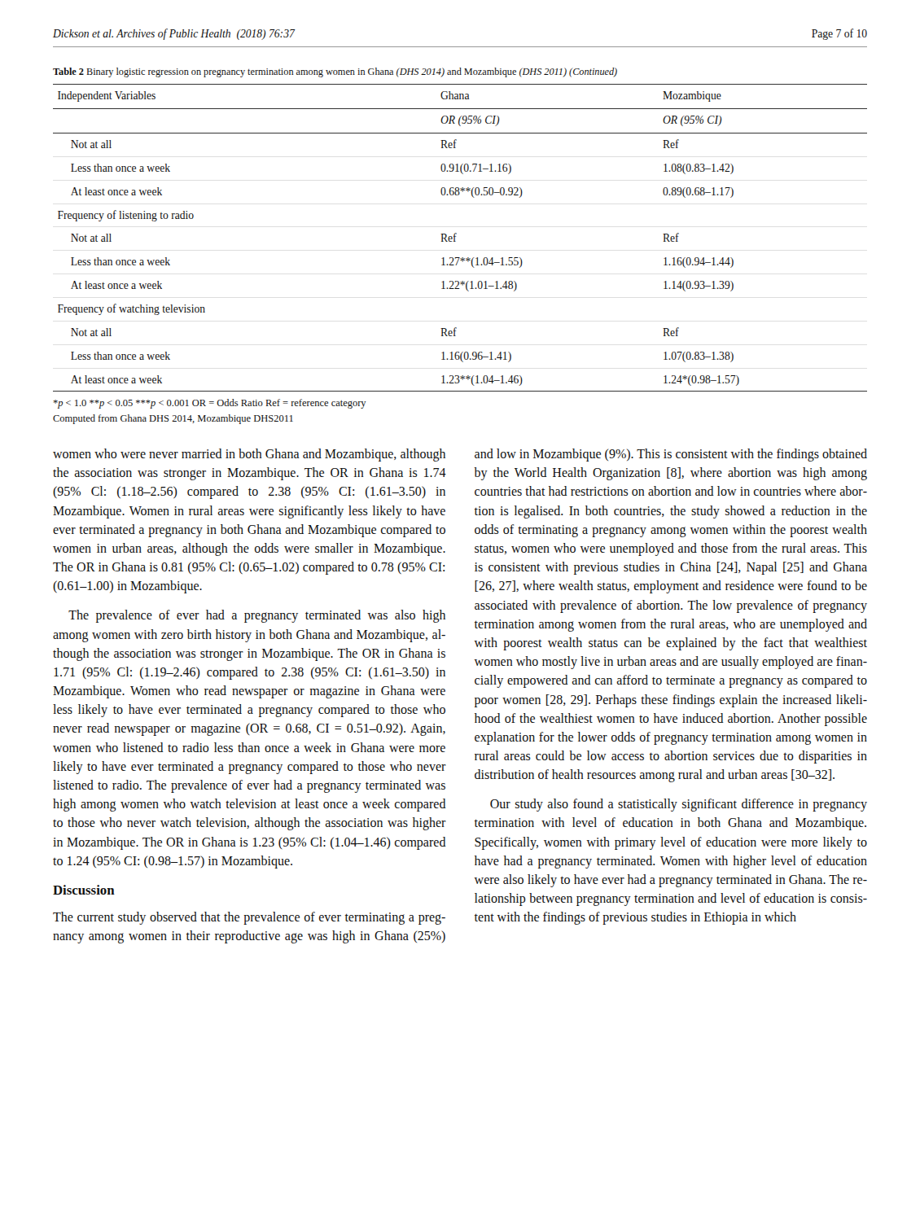Dickson et al. Archives of Public Health (2018) 76:37
Page 7 of 10
Table 2 Binary logistic regression on pregnancy termination among women in Ghana (DHS 2014) and Mozambique (DHS 2011) (Continued)
| Independent Variables | Ghana | Mozambique |
| --- | --- | --- |
| | OR (95% CI) | OR (95% CI) |
| Not at all | Ref | Ref |
| Less than once a week | 0.91(0.71–1.16) | 1.08(0.83–1.42) |
| At least once a week | 0.68**(0.50–0.92) | 0.89(0.68–1.17) |
| Frequency of listening to radio | | |
| Not at all | Ref | Ref |
| Less than once a week | 1.27**(1.04–1.55) | 1.16(0.94–1.44) |
| At least once a week | 1.22*(1.01–1.48) | 1.14(0.93–1.39) |
| Frequency of watching television | | |
| Not at all | Ref | Ref |
| Less than once a week | 1.16(0.96–1.41) | 1.07(0.83–1.38) |
| At least once a week | 1.23**(1.04–1.46) | 1.24*(0.98–1.57) |
*p < 1.0 **p < 0.05 ***p < 0.001 OR = Odds Ratio Ref = reference category
Computed from Ghana DHS 2014, Mozambique DHS2011
women who were never married in both Ghana and Mozambique, although the association was stronger in Mozambique. The OR in Ghana is 1.74 (95% Cl: (1.18–2.56) compared to 2.38 (95% CI: (1.61–3.50) in Mozambique. Women in rural areas were significantly less likely to have ever terminated a pregnancy in both Ghana and Mozambique compared to women in urban areas, although the odds were smaller in Mozambique. The OR in Ghana is 0.81 (95% Cl: (0.65–1.02) compared to 0.78 (95% CI: (0.61–1.00) in Mozambique.
The prevalence of ever had a pregnancy terminated was also high among women with zero birth history in both Ghana and Mozambique, although the association was stronger in Mozambique. The OR in Ghana is 1.71 (95% Cl: (1.19–2.46) compared to 2.38 (95% CI: (1.61–3.50) in Mozambique. Women who read newspaper or magazine in Ghana were less likely to have ever terminated a pregnancy compared to those who never read newspaper or magazine (OR = 0.68, CI = 0.51–0.92). Again, women who listened to radio less than once a week in Ghana were more likely to have ever terminated a pregnancy compared to those who never listened to radio. The prevalence of ever had a pregnancy terminated was high among women who watch television at least once a week compared to those who never watch television, although the association was higher in Mozambique. The OR in Ghana is 1.23 (95% Cl: (1.04–1.46) compared to 1.24 (95% CI: (0.98–1.57) in Mozambique.
Discussion
The current study observed that the prevalence of ever terminating a pregnancy among women in their reproductive age was high in Ghana (25%) and low in Mozambique (9%). This is consistent with the findings obtained by the World Health Organization [8], where abortion was high among countries that had restrictions on abortion and low in countries where abortion is legalised. In both countries, the study showed a reduction in the odds of terminating a pregnancy among women within the poorest wealth status, women who were unemployed and those from the rural areas. This is consistent with previous studies in China [24], Napal [25] and Ghana [26, 27], where wealth status, employment and residence were found to be associated with prevalence of abortion. The low prevalence of pregnancy termination among women from the rural areas, who are unemployed and with poorest wealth status can be explained by the fact that wealthiest women who mostly live in urban areas and are usually employed are financially empowered and can afford to terminate a pregnancy as compared to poor women [28, 29]. Perhaps these findings explain the increased likelihood of the wealthiest women to have induced abortion. Another possible explanation for the lower odds of pregnancy termination among women in rural areas could be low access to abortion services due to disparities in distribution of health resources among rural and urban areas [30–32].
Our study also found a statistically significant difference in pregnancy termination with level of education in both Ghana and Mozambique. Specifically, women with primary level of education were more likely to have had a pregnancy terminated. Women with higher level of education were also likely to have ever had a pregnancy terminated in Ghana. The relationship between pregnancy termination and level of education is consistent with the findings of previous studies in Ethiopia in which